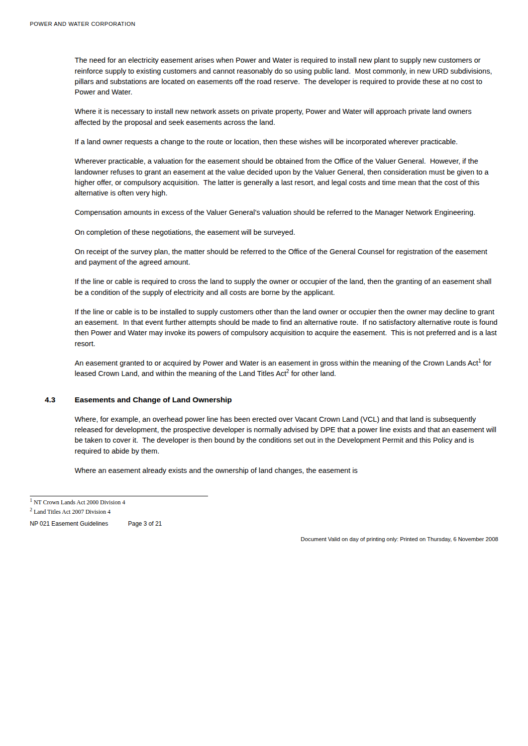POWER AND WATER CORPORATION
The need for an electricity easement arises when Power and Water is required to install new plant to supply new customers or reinforce supply to existing customers and cannot reasonably do so using public land. Most commonly, in new URD subdivisions, pillars and substations are located on easements off the road reserve. The developer is required to provide these at no cost to Power and Water.
Where it is necessary to install new network assets on private property, Power and Water will approach private land owners affected by the proposal and seek easements across the land.
If a land owner requests a change to the route or location, then these wishes will be incorporated wherever practicable.
Wherever practicable, a valuation for the easement should be obtained from the Office of the Valuer General. However, if the landowner refuses to grant an easement at the value decided upon by the Valuer General, then consideration must be given to a higher offer, or compulsory acquisition. The latter is generally a last resort, and legal costs and time mean that the cost of this alternative is often very high.
Compensation amounts in excess of the Valuer General’s valuation should be referred to the Manager Network Engineering.
On completion of these negotiations, the easement will be surveyed.
On receipt of the survey plan, the matter should be referred to the Office of the General Counsel for registration of the easement and payment of the agreed amount.
If the line or cable is required to cross the land to supply the owner or occupier of the land, then the granting of an easement shall be a condition of the supply of electricity and all costs are borne by the applicant.
If the line or cable is to be installed to supply customers other than the land owner or occupier then the owner may decline to grant an easement. In that event further attempts should be made to find an alternative route. If no satisfactory alternative route is found then Power and Water may invoke its powers of compulsory acquisition to acquire the easement. This is not preferred and is a last resort.
An easement granted to or acquired by Power and Water is an easement in gross within the meaning of the Crown Lands Act1 for leased Crown Land, and within the meaning of the Land Titles Act2 for other land.
4.3 Easements and Change of Land Ownership
Where, for example, an overhead power line has been erected over Vacant Crown Land (VCL) and that land is subsequently released for development, the prospective developer is normally advised by DPE that a power line exists and that an easement will be taken to cover it. The developer is then bound by the conditions set out in the Development Permit and this Policy and is required to abide by them.
Where an easement already exists and the ownership of land changes, the easement is
1 NT Crown Lands Act 2000 Division 4
2 Land Titles Act 2007 Division 4
NP 021 Easement Guidelines Page 3 of 21
Document Valid on day of printing only: Printed on Thursday, 6 November 2008